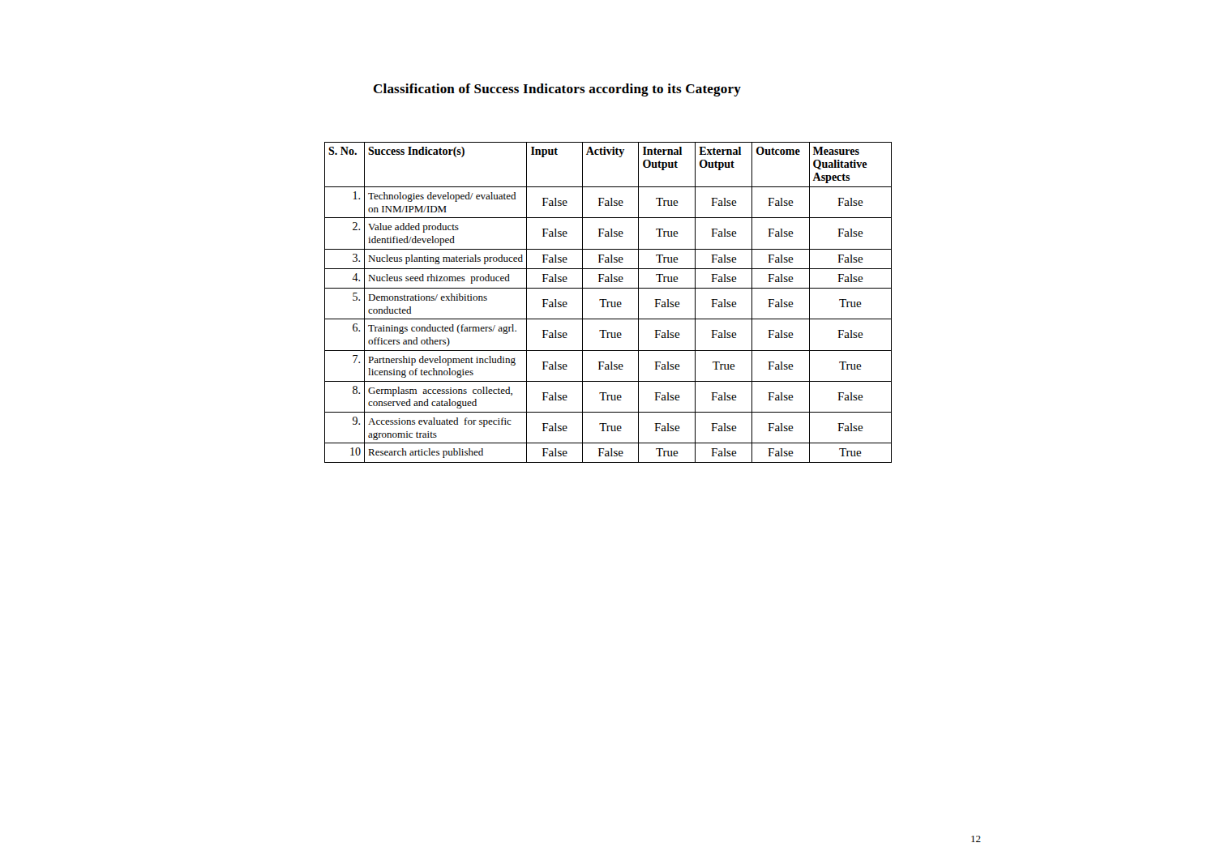Classification of Success Indicators according to its Category
| S. No. | Success Indicator(s) | Input | Activity | Internal Output | External Output | Outcome | Measures Qualitative Aspects |
| --- | --- | --- | --- | --- | --- | --- | --- |
| 1. | Technologies developed/ evaluated on INM/IPM/IDM | False | False | True | False | False | False |
| 2. | Value added products identified/developed | False | False | True | False | False | False |
| 3. | Nucleus planting materials produced | False | False | True | False | False | False |
| 4. | Nucleus seed rhizomes produced | False | False | True | False | False | False |
| 5. | Demonstrations/ exhibitions conducted | False | True | False | False | False | True |
| 6. | Trainings conducted (farmers/ agrl. officers and others) | False | True | False | False | False | False |
| 7. | Partnership development including licensing of technologies | False | False | False | True | False | True |
| 8. | Germplasm accessions collected, conserved and catalogued | False | True | False | False | False | False |
| 9. | Accessions evaluated for specific agronomic traits | False | True | False | False | False | False |
| 10 | Research articles published | False | False | True | False | False | True |
12